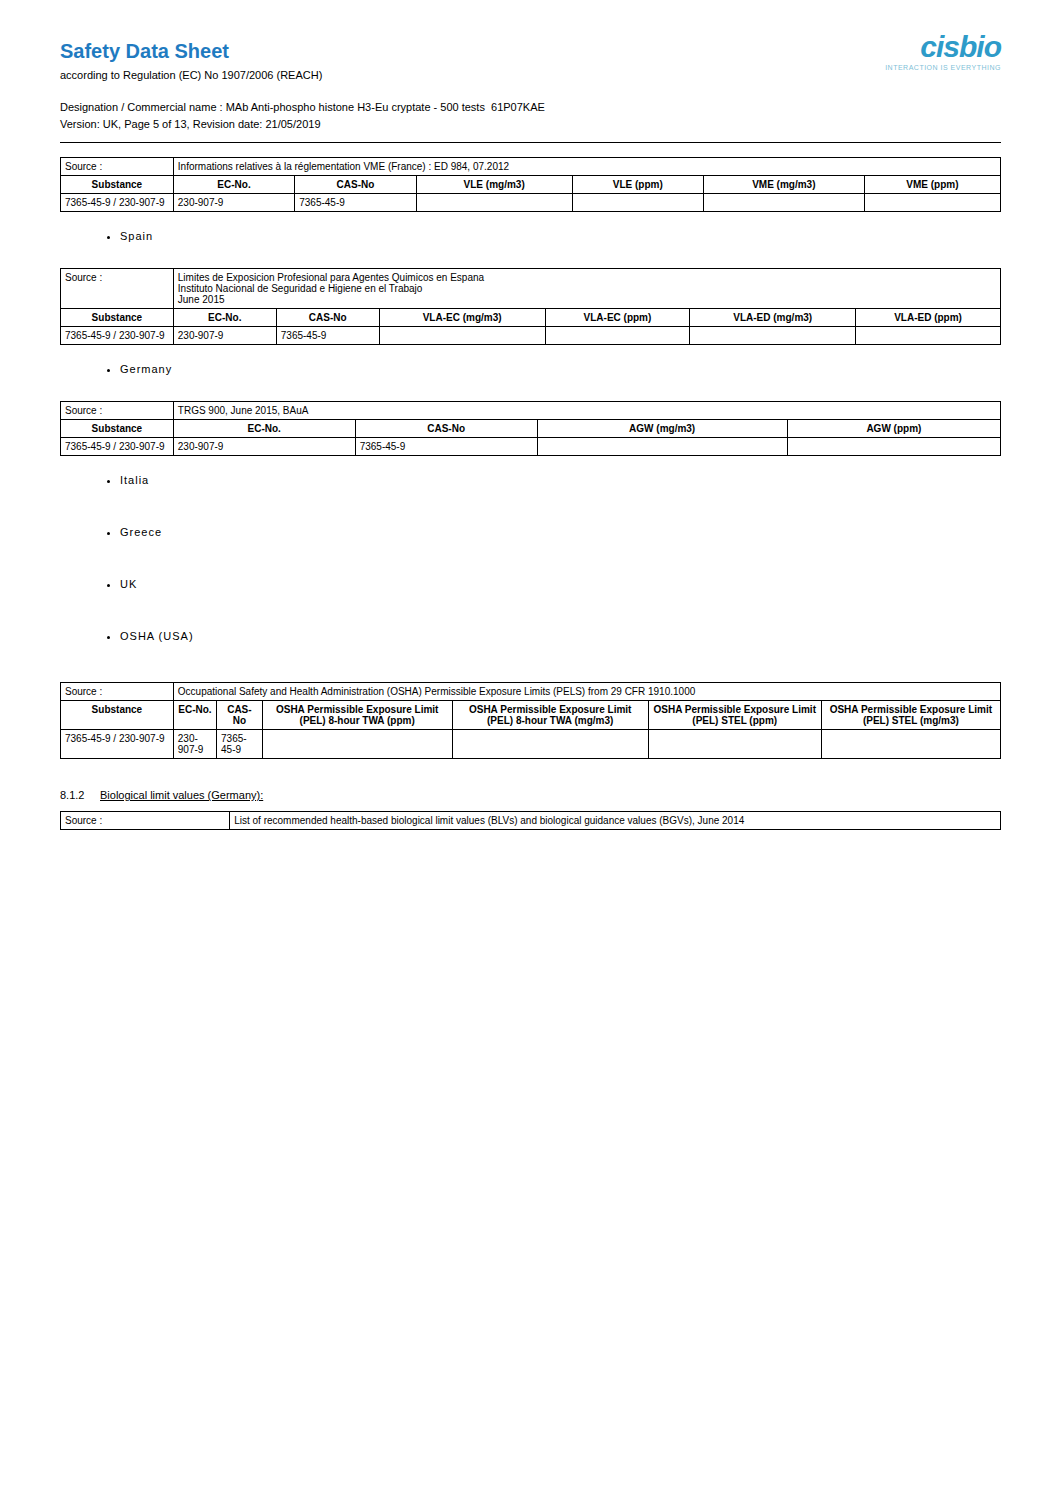cisbio
INTERACTION IS EVERYTHING
Safety Data Sheet
according to Regulation (EC) No 1907/2006 (REACH)
Designation / Commercial name : MAb Anti-phospho histone H3-Eu cryptate - 500 tests 61P07KAE
Version: UK, Page 5 of 13, Revision date: 21/05/2019
| Source : | Informations relatives à la réglementation VME (France) : ED 984, 07.2012 |
| Substance | EC-No. | CAS-No | VLE (mg/m3) | VLE (ppm) | VME (mg/m3) | VME (ppm) |
| 7365-45-9 / 230-907-9 | 230-907-9 | 7365-45-9 | | | | |
Spain
| Source : | Limites de Exposicion Profesional para Agentes Quimicos en Espana Instituto Nacional de Seguridad e Higiene en el Trabajo June 2015 |
| Substance | EC-No. | CAS-No | VLA-EC (mg/m3) | VLA-EC (ppm) | VLA-ED (mg/m3) | VLA-ED (ppm) |
| 7365-45-9 / 230-907-9 | 230-907-9 | 7365-45-9 | | | | |
Germany
| Source : | TRGS 900, June 2015, BAuA |
| Substance | EC-No. | CAS-No | AGW (mg/m3) | AGW (ppm) |
| 7365-45-9 / 230-907-9 | 230-907-9 | 7365-45-9 | | |
Italia
Greece
UK
OSHA (USA)
| Source : | Occupational Safety and Health Administration (OSHA) Permissible Exposure Limits (PELS) from 29 CFR 1910.1000 |
| Substance | EC-No. | CAS-No | OSHA Permissible Exposure Limit (PEL) 8-hour TWA (ppm) | OSHA Permissible Exposure Limit (PEL) 8-hour TWA (mg/m3) | OSHA Permissible Exposure Limit (PEL) STEL (ppm) | OSHA Permissible Exposure Limit (PEL) STEL (mg/m3) |
| 7365-45-9 / 230-907-9 | 230-907-9 | 7365-45-9 | | | | |
8.1.2 Biological limit values (Germany):
| Source : | List of recommended health-based biological limit values (BLVs) and biological guidance values (BGVs), June 2014 |